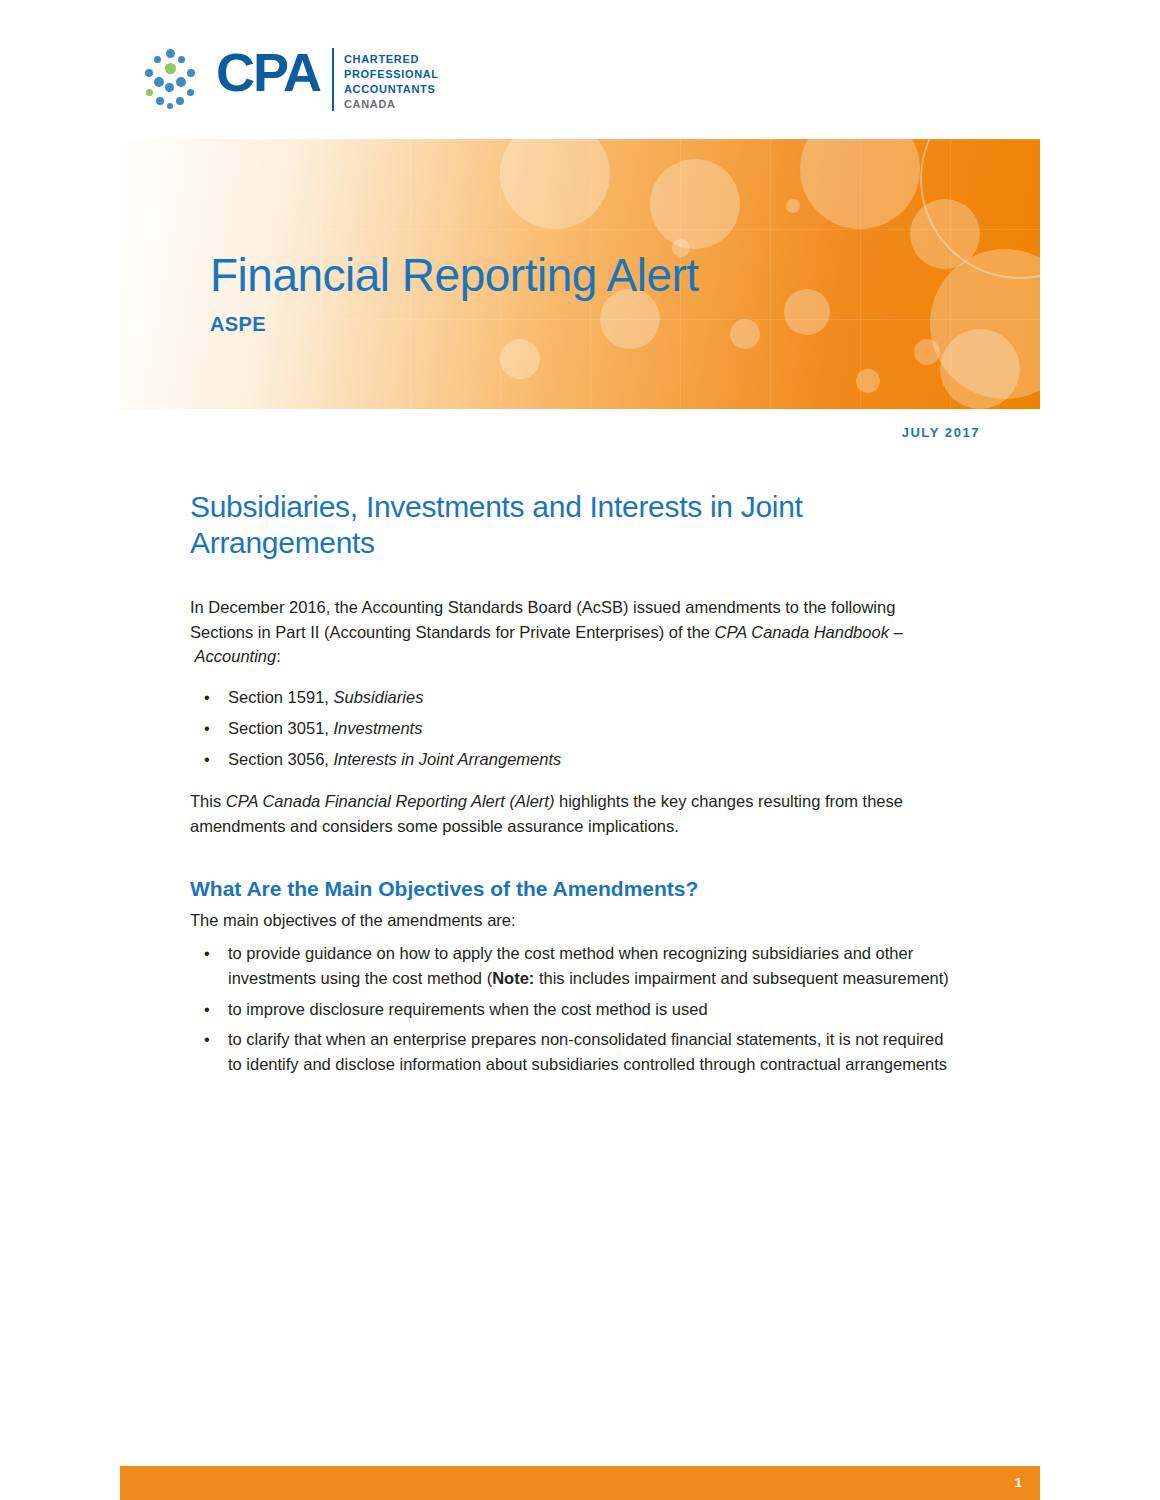CPA
Chartered
Professional
Accountants
Canada
Financial Reporting Alert
ASPE
JULY 2017
Subsidiaries, Investments and Interests in Joint Arrangements
In December 2016, the Accounting Standards Board (AcSB) issued amendments to the following Sections in Part II (Accounting Standards for Private Enterprises) of the CPA Canada Handbook – Accounting:
Section 1591, Subsidiaries
Section 3051, Investments
Section 3056, Interests in Joint Arrangements
This CPA Canada Financial Reporting Alert (Alert) highlights the key changes resulting from these amendments and considers some possible assurance implications.
What Are the Main Objectives of the Amendments?
The main objectives of the amendments are:
to provide guidance on how to apply the cost method when recognizing subsidiaries and other investments using the cost method (Note: this includes impairment and subsequent measurement)
to improve disclosure requirements when the cost method is used
to clarify that when an enterprise prepares non-consolidated financial statements, it is not required to identify and disclose information about subsidiaries controlled through contractual arrangements
1